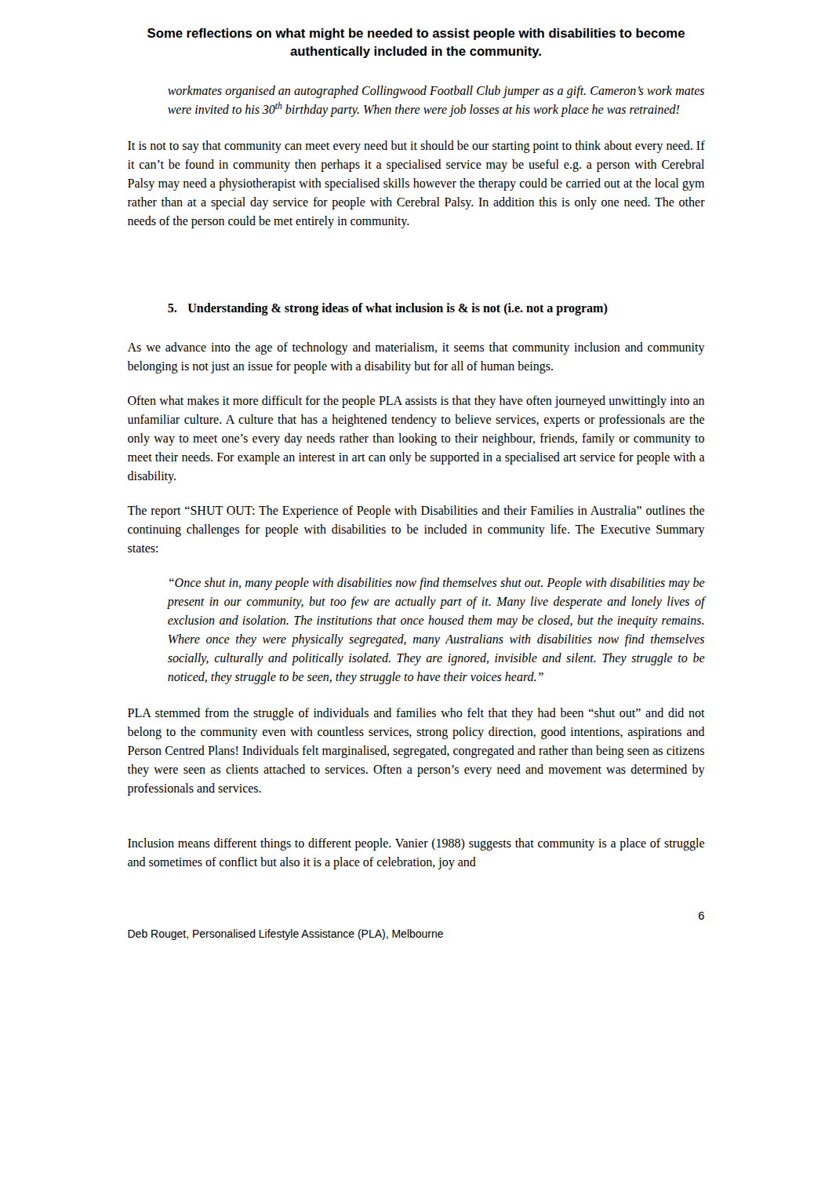Some reflections on what might be needed to assist people with disabilities to become authentically included in the community.
workmates organised an autographed Collingwood Football Club jumper as a gift. Cameron’s work mates were invited to his 30th birthday party. When there were job losses at his work place he was retrained!
It is not to say that community can meet every need but it should be our starting point to think about every need. If it can’t be found in community then perhaps it a specialised service may be useful e.g. a person with Cerebral Palsy may need a physiotherapist with specialised skills however the therapy could be carried out at the local gym rather than at a special day service for people with Cerebral Palsy. In addition this is only one need. The other needs of the person could be met entirely in community.
Understanding & strong ideas of what inclusion is & is not (i.e. not a program)
As we advance into the age of technology and materialism, it seems that community inclusion and community belonging is not just an issue for people with a disability but for all of human beings.
Often what makes it more difficult for the people PLA assists is that they have often journeyed unwittingly into an unfamiliar culture. A culture that has a heightened tendency to believe services, experts or professionals are the only way to meet one’s every day needs rather than looking to their neighbour, friends, family or community to meet their needs. For example an interest in art can only be supported in a specialised art service for people with a disability.
The report “SHUT OUT: The Experience of People with Disabilities and their Families in Australia” outlines the continuing challenges for people with disabilities to be included in community life. The Executive Summary states:
“Once shut in, many people with disabilities now find themselves shut out. People with disabilities may be present in our community, but too few are actually part of it. Many live desperate and lonely lives of exclusion and isolation. The institutions that once housed them may be closed, but the inequity remains. Where once they were physically segregated, many Australians with disabilities now find themselves socially, culturally and politically isolated. They are ignored, invisible and silent. They struggle to be noticed, they struggle to be seen, they struggle to have their voices heard.”
PLA stemmed from the struggle of individuals and families who felt that they had been “shut out” and did not belong to the community even with countless services, strong policy direction, good intentions, aspirations and Person Centred Plans! Individuals felt marginalised, segregated, congregated and rather than being seen as citizens they were seen as clients attached to services. Often a person’s every need and movement was determined by professionals and services.
Inclusion means different things to different people. Vanier (1988) suggests that community is a place of struggle and sometimes of conflict but also it is a place of celebration, joy and
6 Deb Rouget, Personalised Lifestyle Assistance (PLA), Melbourne